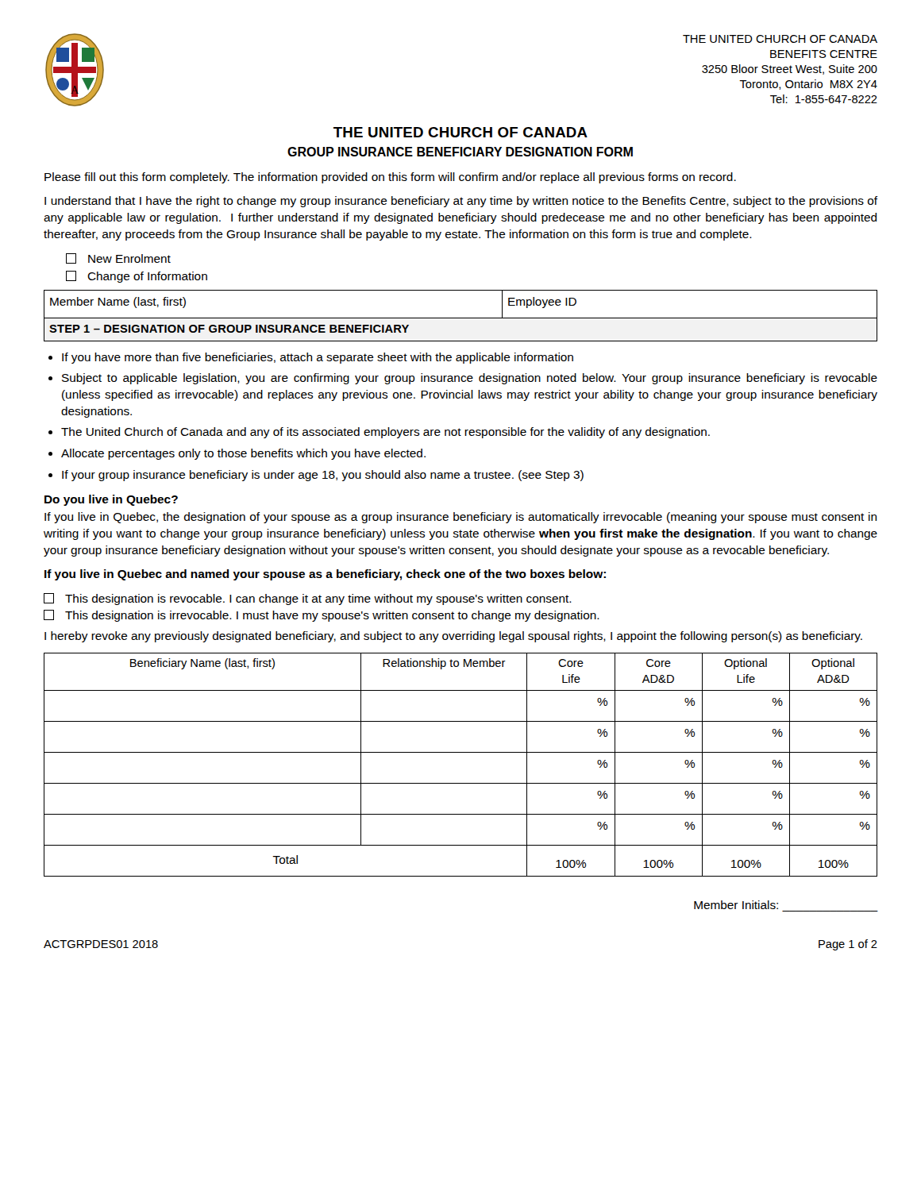A
THE UNITED CHURCH OF CANADA
BENEFITS CENTRE
3250 Bloor Street West, Suite 200
Toronto, Ontario M8X 2Y4
Tel: 1-855-647-8222
THE UNITED CHURCH OF CANADA
GROUP INSURANCE BENEFICIARY DESIGNATION FORM
Please fill out this form completely. The information provided on this form will confirm and/or replace all previous forms on record.
I understand that I have the right to change my group insurance beneficiary at any time by written notice to the Benefits Centre, subject to the provisions of any applicable law or regulation. I further understand if my designated beneficiary should predecease me and no other beneficiary has been appointed thereafter, any proceeds from the Group Insurance shall be payable to my estate. The information on this form is true and complete.
New Enrolment
Change of Information
| Member Name (last, first) | Employee ID |
| STEP 1 – DESIGNATION OF GROUP INSURANCE BENEFICIARY |
If you have more than five beneficiaries, attach a separate sheet with the applicable information
Subject to applicable legislation, you are confirming your group insurance designation noted below. Your group insurance beneficiary is revocable (unless specified as irrevocable) and replaces any previous one. Provincial laws may restrict your ability to change your group insurance beneficiary designations.
The United Church of Canada and any of its associated employers are not responsible for the validity of any designation.
Allocate percentages only to those benefits which you have elected.
If your group insurance beneficiary is under age 18, you should also name a trustee. (see Step 3)
Do you live in Quebec?
If you live in Quebec, the designation of your spouse as a group insurance beneficiary is automatically irrevocable (meaning your spouse must consent in writing if you want to change your group insurance beneficiary) unless you state otherwise when you first make the designation. If you want to change your group insurance beneficiary designation without your spouse's written consent, you should designate your spouse as a revocable beneficiary.
If you live in Quebec and named your spouse as a beneficiary, check one of the two boxes below:
This designation is revocable. I can change it at any time without my spouse's written consent.
This designation is irrevocable. I must have my spouse's written consent to change my designation.
I hereby revoke any previously designated beneficiary, and subject to any overriding legal spousal rights, I appoint the following person(s) as beneficiary.
| Beneficiary Name (last, first) | Relationship to Member | Core Life | Core AD&D | Optional Life | Optional AD&D |
| --- | --- | --- | --- | --- | --- |
| | | % | % | % | % |
| | | % | % | % | % |
| | | % | % | % | % |
| | | % | % | % | % |
| | | % | % | % | % |
| Total | 100% | 100% | 100% | 100% |
Member Initials: ______________
ACTGRPDES01 2018 Page 1 of 2